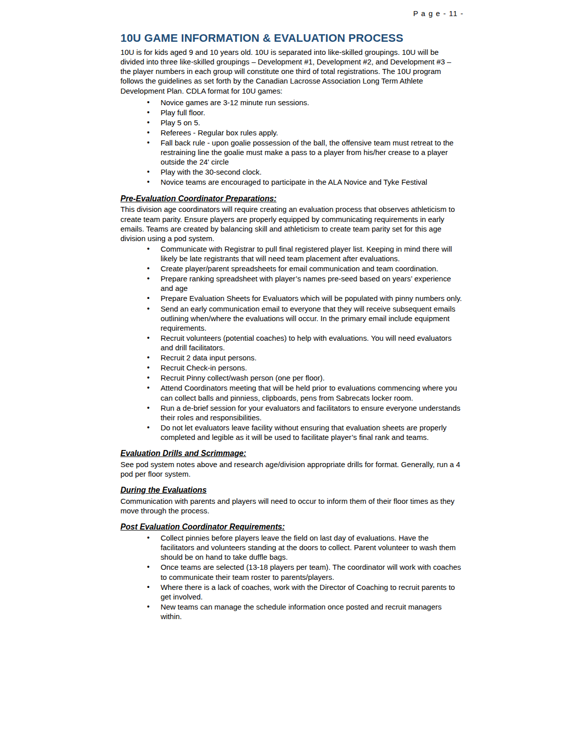P a g e - 11 -
10U GAME INFORMATION & EVALUATION PROCESS
10U is for kids aged 9 and 10 years old. 10U is separated into like-skilled groupings. 10U will be divided into three like-skilled groupings – Development #1, Development #2, and Development #3 – the player numbers in each group will constitute one third of total registrations. The 10U program follows the guidelines as set forth by the Canadian Lacrosse Association Long Term Athlete Development Plan. CDLA format for 10U games:
Novice games are 3-12 minute run sessions.
Play full floor.
Play 5 on 5.
Referees - Regular box rules apply.
Fall back rule - upon goalie possession of the ball, the offensive team must retreat to the restraining line the goalie must make a pass to a player from his/her crease to a player outside the 24' circle
Play with the 30-second clock.
Novice teams are encouraged to participate in the ALA Novice and Tyke Festival
Pre-Evaluation Coordinator Preparations:
This division age coordinators will require creating an evaluation process that observes athleticism to create team parity. Ensure players are properly equipped by communicating requirements in early emails. Teams are created by balancing skill and athleticism to create team parity set for this age division using a pod system.
Communicate with Registrar to pull final registered player list. Keeping in mind there will likely be late registrants that will need team placement after evaluations.
Create player/parent spreadsheets for email communication and team coordination.
Prepare ranking spreadsheet with player’s names pre-seed based on years’ experience and age
Prepare Evaluation Sheets for Evaluators which will be populated with pinny numbers only.
Send an early communication email to everyone that they will receive subsequent emails outlining when/where the evaluations will occur. In the primary email include equipment requirements.
Recruit volunteers (potential coaches) to help with evaluations. You will need evaluators and drill facilitators.
Recruit 2 data input persons.
Recruit Check-in persons.
Recruit Pinny collect/wash person (one per floor).
Attend Coordinators meeting that will be held prior to evaluations commencing where you can collect balls and pinniess, clipboards, pens from Sabrecats locker room.
Run a de-brief session for your evaluators and facilitators to ensure everyone understands their roles and responsibilities.
Do not let evaluators leave facility without ensuring that evaluation sheets are properly completed and legible as it will be used to facilitate player’s final rank and teams.
Evaluation Drills and Scrimmage:
See pod system notes above and research age/division appropriate drills for format. Generally, run a 4 pod per floor system.
During the Evaluations
Communication with parents and players will need to occur to inform them of their floor times as they move through the process.
Post Evaluation Coordinator Requirements:
Collect pinnies before players leave the field on last day of evaluations. Have the facilitators and volunteers standing at the doors to collect. Parent volunteer to wash them should be on hand to take duffle bags.
Once teams are selected (13-18 players per team). The coordinator will work with coaches to communicate their team roster to parents/players.
Where there is a lack of coaches, work with the Director of Coaching to recruit parents to get involved.
New teams can manage the schedule information once posted and recruit managers within.